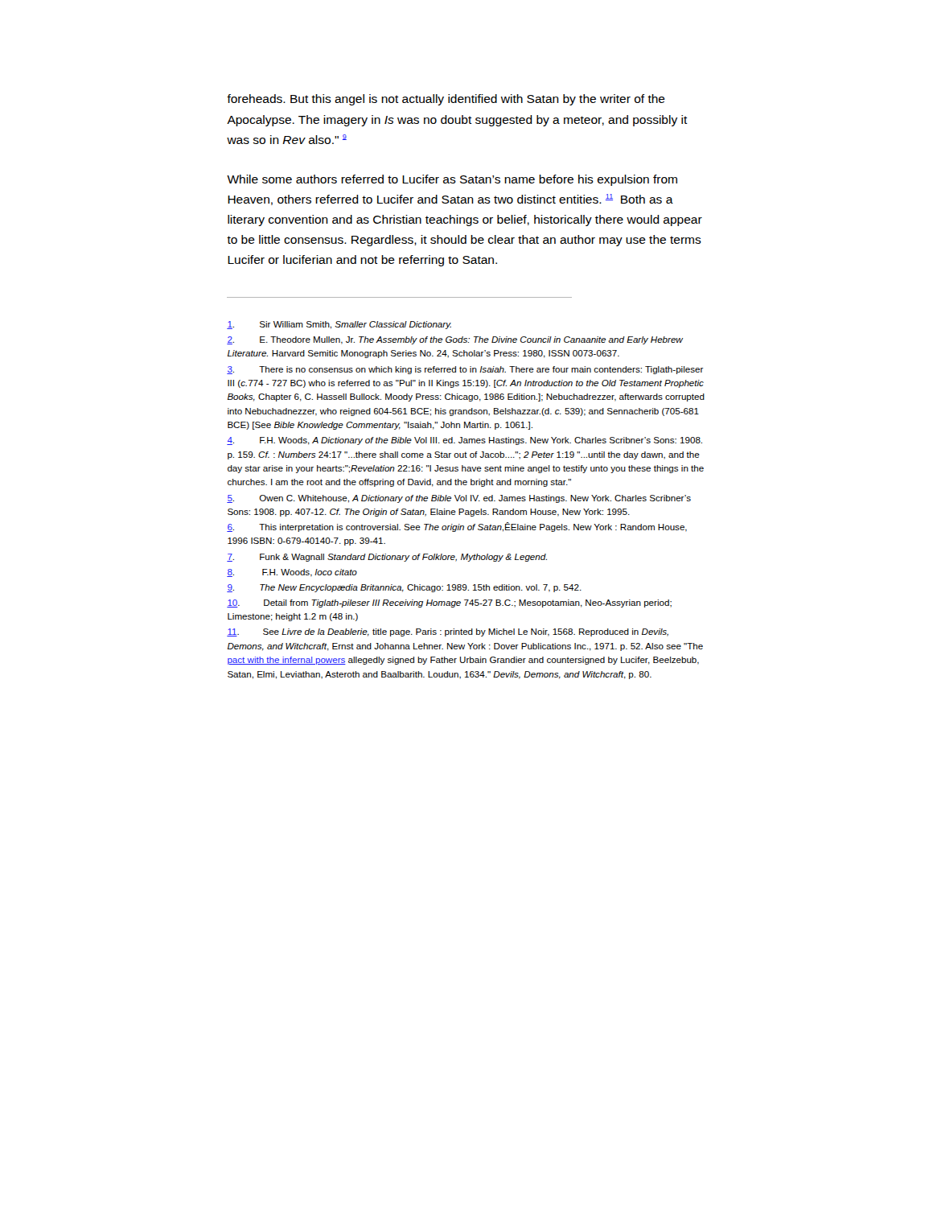foreheads. But this angel is not actually identified with Satan by the writer of the Apocalypse. The imagery in Is was no doubt suggested by a meteor, and possibly it was so in Rev also." 9
While some authors referred to Lucifer as Satan’s name before his expulsion from Heaven, others referred to Lucifer and Satan as two distinct entities. 11 Both as a literary convention and as Christian teachings or belief, historically there would appear to be little consensus. Regardless, it should be clear that an author may use the terms Lucifer or luciferian and not be referring to Satan.
1. Sir William Smith, Smaller Classical Dictionary.
2. E. Theodore Mullen, Jr. The Assembly of the Gods: The Divine Council in Canaanite and Early Hebrew Literature. Harvard Semitic Monograph Series No. 24, Scholar’s Press: 1980, ISSN 0073-0637.
3. There is no consensus on which king is referred to in Isaiah. There are four main contenders: Tiglath-pileser III (c. 774 - 727 BC) who is referred to as "Pul" in II Kings 15:19). [Cf. An Introduction to the Old Testament Prophetic Books, Chapter 6, C. Hassell Bullock. Moody Press: Chicago, 1986 Edition.]; Nebuchadrezzer, afterwards corrupted into Nebuchadnezzer, who reigned 604-561 BCE; his grandson, Belshazzar.(d. c. 539); and Sennacherib (705-681 BCE) [See Bible Knowledge Commentary, "Isaiah," John Martin. p. 1061.].
4. F.H. Woods, A Dictionary of the Bible Vol III. ed. James Hastings. New York. Charles Scribner’s Sons: 1908. p. 159. Cf. : Numbers 24:17 "...there shall come a Star out of Jacob...."; 2 Peter 1:19 "...until the day dawn, and the day star arise in your hearts:";Revelation 22:16: "I Jesus have sent mine angel to testify unto you these things in the churches. I am the root and the offspring of David, and the bright and morning star."
5. Owen C. Whitehouse, A Dictionary of the Bible Vol IV. ed. James Hastings. New York. Charles Scribner’s Sons: 1908. pp. 407-12. Cf. The Origin of Satan, Elaine Pagels. Random House, New York: 1995.
6. This interpretation is controversial. See The origin of Satan,ÊElaine Pagels. New York : Random House, 1996 ISBN: 0-679-40140-7. pp. 39-41.
7. Funk & Wagnall Standard Dictionary of Folklore, Mythology & Legend.
8. F.H. Woods, loco citato
9. The New Encyclopædia Britannica, Chicago: 1989. 15th edition. vol. 7, p. 542.
10. Detail from Tiglath-pileser III Receiving Homage 745-27 B.C.; Mesopotamian, Neo-Assyrian period; Limestone; height 1.2 m (48 in.)
11. See Livre de la Deablerie, title page. Paris : printed by Michel Le Noir, 1568. Reproduced in Devils, Demons, and Witchcraft, Ernst and Johanna Lehner. New York : Dover Publications Inc., 1971. p. 52. Also see "The pact with the infernal powers allegedly signed by Father Urbain Grandier and countersigned by Lucifer, Beelzebub, Satan, Elmi, Leviathan, Asteroth and Baalbarith. Loudun, 1634." Devils, Demons, and Witchcraft, p. 80.